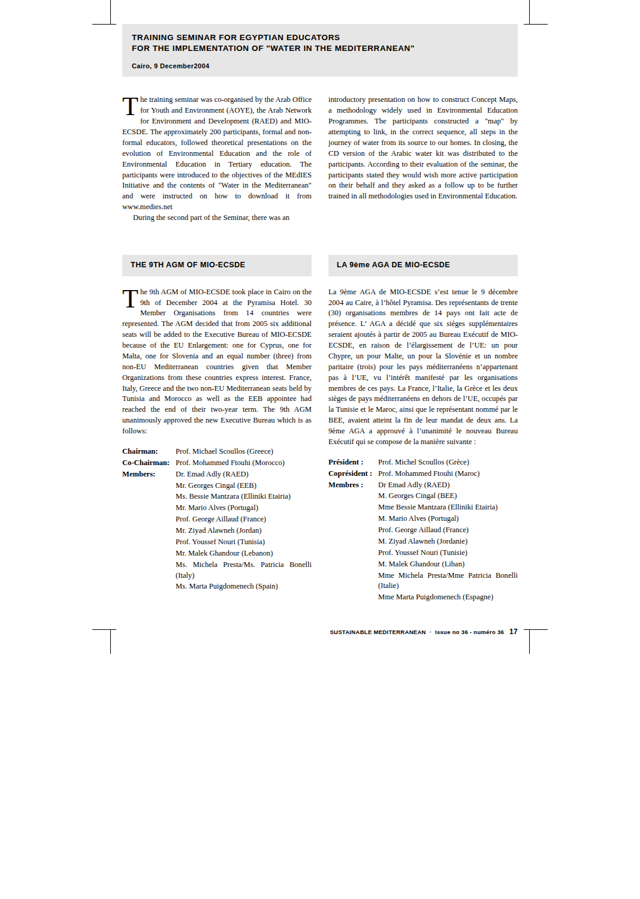Training seminar for Egyptian educators
for the implementation of "Water in the Mediterranean"
Cairo, 9 December2004
The training seminar was co-organised by the Arab Office for Youth and Environment (AOYE), the Arab Network for Environment and Development (RAED) and MIO-ECSDE. The approximately 200 participants, formal and non-formal educators, followed theoretical presentations on the evolution of Environmental Education and the role of Environmental Education in Tertiary education. The participants were introduced to the objectives of the MEdIES Initiative and the contents of "Water in the Mediterranean" and were instructed on how to download it from www.medies.net
During the second part of the Seminar, there was an
introductory presentation on how to construct Concept Maps, a methodology widely used in Environmental Education Programmes. The participants constructed a "map" by attempting to link, in the correct sequence, all steps in the journey of water from its source to our homes. In closing, the CD version of the Arabic water kit was distributed to the participants. According to their evaluation of the seminar, the participants stated they would wish more active participation on their behalf and they asked as a follow up to be further trained in all methodologies used in Environmental Education.
THE 9TH AGM OF MIO-ECSDE
The 9th AGM of MIO-ECSDE took place in Cairo on the 9th of December 2004 at the Pyramisa Hotel. 30 Member Organisations from 14 countries were represented. The AGM decided that from 2005 six additional seats will be added to the Executive Bureau of MIO-ECSDE because of the EU Enlargement: one for Cyprus, one for Malta, one for Slovenia and an equal number (three) from non-EU Mediterranean countries given that Member Organizations from these countries express interest. France, Italy, Greece and the two non-EU Mediterranean seats held by Tunisia and Morocco as well as the EEB appointee had reached the end of their two-year term. The 9th AGM unanimously approved the new Executive Bureau which is as follows:
| Chairman: | Prof. Michael Scoullos (Greece) |
| Co-Chairman: | Prof. Mohammed Ftouhi (Morocco) |
| Members: | Dr. Emad Adly (RAED) |
| | Mr. Georges Cingal (EEB) |
| | Ms. Bessie Mantzara (Elliniki Etairia) |
| | Mr. Mario Alves (Portugal) |
| | Prof. George Aillaud (France) |
| | Mr. Ziyad Alawneh (Jordan) |
| | Prof. Youssef Nouri (Tunisia) |
| | Mr. Malek Ghandour (Lebanon) |
| | Ms. Michela Presta/Ms. Patricia Bonelli (Italy) |
| | Ms. Marta Puigdomenech (Spain) |
LA 9ème AGA DE MIO-ECSDE
La 9ème AGA de MIO-ECSDE s’est tenue le 9 décembre 2004 au Caire, à l’hôtel Pyramisa. Des représentants de trente (30) organisations membres de 14 pays ont fait acte de présence. L’ AGA a décidé que six sièges supplémentaires seraient ajoutés à partir de 2005 au Bureau Exécutif de MIO-ECSDE, en raison de l’élargissement de l’UE: un pour Chypre, un pour Malte, un pour la Slovénie et un nombre paritaire (trois) pour les pays méditerranéens n’appartenant pas à l’UE, vu l’intérêt manifesté par les organisations membres de ces pays. La France, l’Italie, la Grèce et les deux sièges de pays méditerranéens en dehors de l’UE, occupés par la Tunisie et le Maroc, ainsi que le représentant nommé par le BEE, avaient atteint la fin de leur mandat de deux ans. La 9ème AGA a approuvé à l’unanimité le nouveau Bureau Exécutif qui se compose de la manière suivante :
| Président : | Prof. Michel Scoullos (Grèce) |
| Coprésident : | Prof. Mohammed Ftouhi (Maroc) |
| Membres : | Dr Emad Adly (RAED) |
| | M. Georges Cingal (BEE) |
| | Mme Bessie Mantzara (Elliniki Etairia) |
| | M. Mario Alves (Portugal) |
| | Prof. George Aillaud (France) |
| | M. Ziyad Alawneh (Jordanie) |
| | Prof. Youssef Nouri (Tunisie) |
| | M. Malek Ghandour (Liban) |
| | Mme Michela Presta/Mme Patricia Bonelli (Italie) |
| | Mme Marta Puigdomenech (Espagne) |
SUSTAINABLE MEDITERRANEAN · Issue no 36 - numéro 36 17